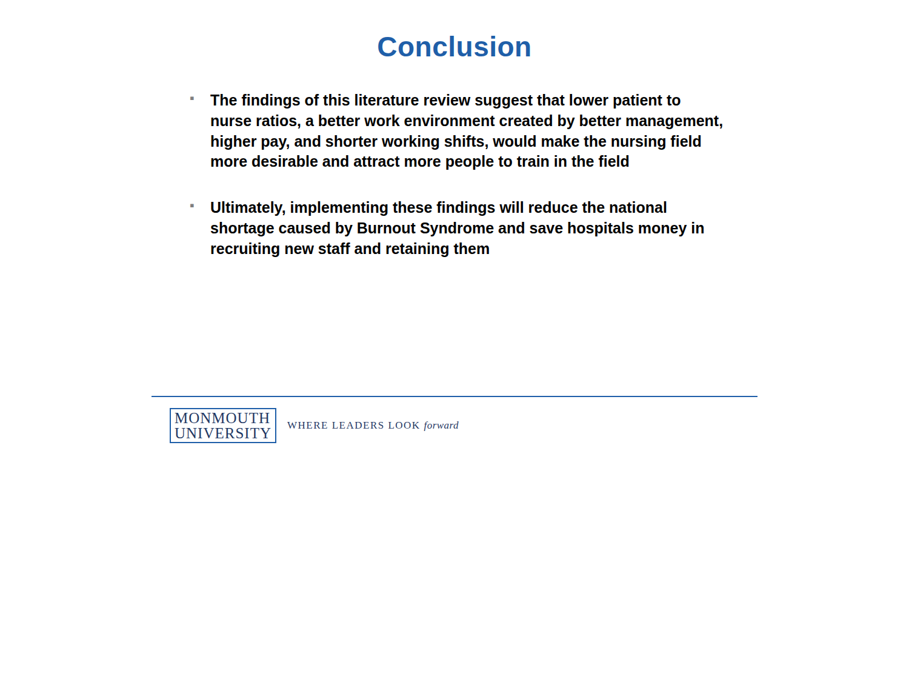Conclusion
The findings of this literature review suggest that lower patient to nurse ratios, a better work environment created by better management, higher pay, and shorter working shifts, would make the nursing field more desirable and attract more people to train in the field
Ultimately, implementing these findings will reduce the national shortage caused by Burnout Syndrome and save hospitals money in recruiting new staff and retaining them
MONMOUTH UNIVERSITY
WHERE LEADERS LOOK forward